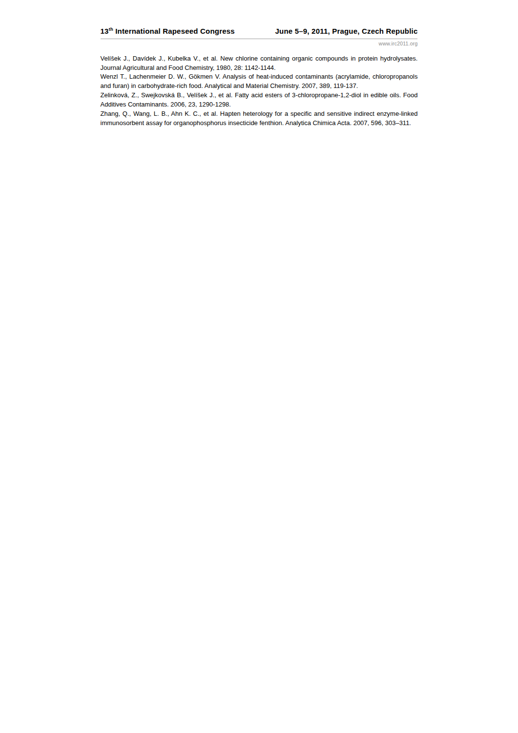13th International Rapeseed Congress
June 5–9, 2011, Prague, Czech Republic
www.irc2011.org
Velíšek J., Davídek J., Kubelka V., et al. New chlorine containing organic compounds in protein hydrolysates. Journal Agricultural and Food Chemistry, 1980, 28: 1142-1144.
Wenzl T., Lachenmeier D. W., Gökmen V. Analysis of heat-induced contaminants (acrylamide, chloropropanols and furan) in carbohydrate-rich food. Analytical and Material Chemistry. 2007, 389, 119-137.
Zelinková, Z., Swejkovská B., Velíšek J., et al. Fatty acid esters of 3-chloropropane-1,2-diol in edible oils. Food Additives Contaminants. 2006, 23, 1290-1298.
Zhang, Q., Wang, L. B., Ahn K. C., et al. Hapten heterology for a specific and sensitive indirect enzyme-linked immunosorbent assay for organophosphorus insecticide fenthion. Analytica Chimica Acta. 2007, 596, 303–311.